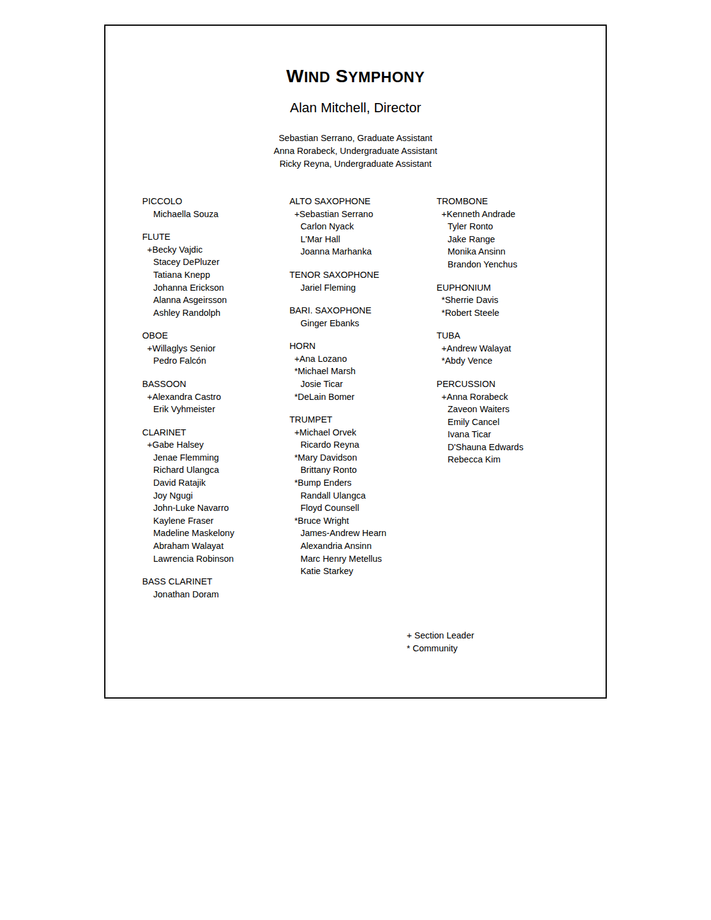WIND SYMPHONY
Alan Mitchell, Director
Sebastian Serrano, Graduate Assistant
Anna Rorabeck, Undergraduate Assistant
Ricky Reyna, Undergraduate Assistant
PICCOLO
Michaella Souza
FLUTE
+Becky Vajdic
Stacey DePluzer
Tatiana Knepp
Johanna Erickson
Alanna Asgeirsson
Ashley Randolph
OBOE
+Willaglys Senior
Pedro Falcón
BASSOON
+Alexandra Castro
Erik Vyhmeister
CLARINET
+Gabe Halsey
Jenae Flemming
Richard Ulangca
David Ratajik
Joy Ngugi
John-Luke Navarro
Kaylene Fraser
Madeline Maskelony
Abraham Walayat
Lawrencia Robinson
BASS CLARINET
Jonathan Doram
ALTO SAXOPHONE
+Sebastian Serrano
Carlon Nyack
L'Mar Hall
Joanna Marhanka
TENOR SAXOPHONE
Jariel Fleming
BARI. SAXOPHONE
Ginger Ebanks
HORN
+Ana Lozano
*Michael Marsh
Josie Ticar
*DeLain Bomer
TRUMPET
+Michael Orvek
Ricardo Reyna
*Mary Davidson
Brittany Ronto
*Bump Enders
Randall Ulangca
Floyd Counsell
*Bruce Wright
James-Andrew Hearn
Alexandria Ansinn
Marc Henry Metellus
Katie Starkey
TROMBONE
+Kenneth Andrade
Tyler Ronto
Jake Range
Monika Ansinn
Brandon Yenchus
EUPHONIUM
*Sherrie Davis
*Robert Steele
TUBA
+Andrew Walayat
*Abdy Vence
PERCUSSION
+Anna Rorabeck
Zaveon Waiters
Emily Cancel
Ivana Ticar
D'Shauna Edwards
Rebecca Kim
+ Section Leader
* Community